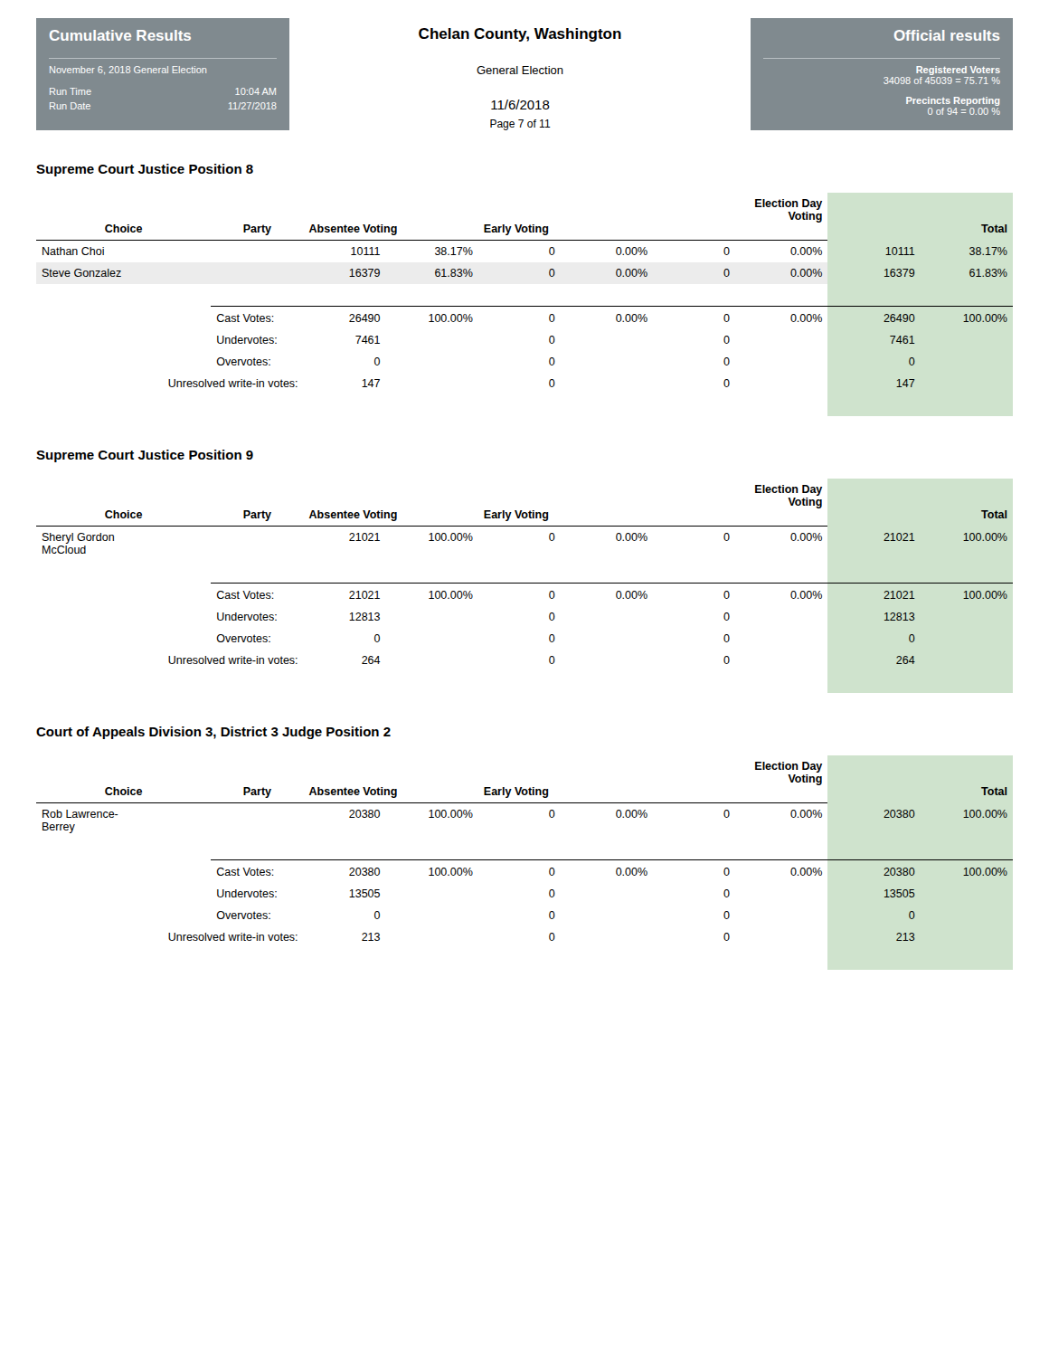Cumulative Results
November 6, 2018 General Election
| Run Time | 10:04 AM |
| Run Date | 11/27/2018 |
Chelan County, Washington
General Election
11/6/2018
Page 7 of 11
Official results
Registered Voters
34098 of 45039 = 75.71 %
Precincts Reporting
0 of 94 = 0.00 %
Supreme Court Justice Position 8
| | | | | | | Election Day Voting | |
| --- | --- | --- | --- | --- | --- | --- | --- |
| Choice | Party | Absentee Voting | Early Voting | | Total |
| Nathan Choi | | 10111 | 38.17% | 0 | 0.00% | 0 | 0.00% | 10111 | 38.17% |
| Steve Gonzalez | | 16379 | 61.83% | 0 | 0.00% | 0 | 0.00% | 16379 | 61.83% |
| | Cast Votes: | 26490 | 100.00% | 0 | 0.00% | 0 | 0.00% | 26490 | 100.00% |
| | Undervotes: | 7461 | | 0 | | 0 | | 7461 | |
| | Overvotes: | 0 | | 0 | | 0 | | 0 | |
| Unresolved write-in votes: | 147 | | 0 | | 0 | | 147 | |
Supreme Court Justice Position 9
| | | | | | | Election Day Voting | |
| --- | --- | --- | --- | --- | --- | --- | --- |
| Choice | Party | Absentee Voting | Early Voting | | Total |
| Sheryl Gordon McCloud | | 21021 | 100.00% | 0 | 0.00% | 0 | 0.00% | 21021 | 100.00% |
| | Cast Votes: | 21021 | 100.00% | 0 | 0.00% | 0 | 0.00% | 21021 | 100.00% |
| | Undervotes: | 12813 | | 0 | | 0 | | 12813 | |
| | Overvotes: | 0 | | 0 | | 0 | | 0 | |
| Unresolved write-in votes: | 264 | | 0 | | 0 | | 264 | |
Court of Appeals Division 3, District 3 Judge Position 2
| | | | | | | Election Day Voting | |
| --- | --- | --- | --- | --- | --- | --- | --- |
| Choice | Party | Absentee Voting | Early Voting | | Total |
| Rob Lawrence- Berrey | | 20380 | 100.00% | 0 | 0.00% | 0 | 0.00% | 20380 | 100.00% |
| | Cast Votes: | 20380 | 100.00% | 0 | 0.00% | 0 | 0.00% | 20380 | 100.00% |
| | Undervotes: | 13505 | | 0 | | 0 | | 13505 | |
| | Overvotes: | 0 | | 0 | | 0 | | 0 | |
| Unresolved write-in votes: | 213 | | 0 | | 0 | | 213 | |